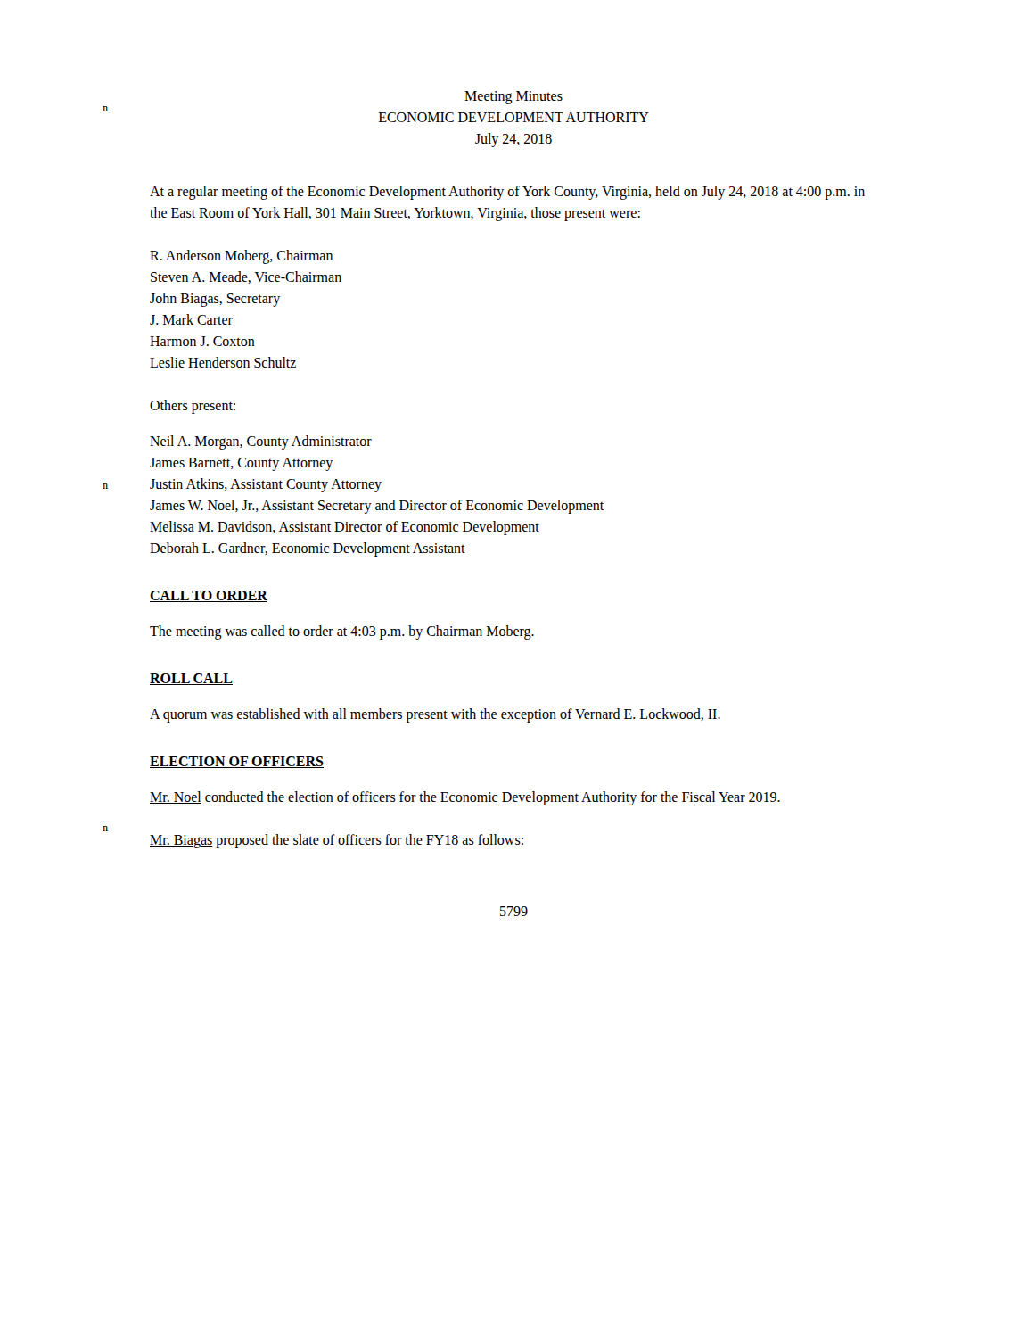ⁿ ⁿ ⁿ
Meeting Minutes
ECONOMIC DEVELOPMENT AUTHORITY
July 24, 2018
At a regular meeting of the Economic Development Authority of York County, Virginia, held on July 24, 2018 at 4:00 p.m. in the East Room of York Hall, 301 Main Street, Yorktown, Virginia, those present were:
R. Anderson Moberg, Chairman
Steven A. Meade, Vice-Chairman
John Biagas, Secretary
J. Mark Carter
Harmon J. Coxton
Leslie Henderson Schultz
Others present:
Neil A. Morgan, County Administrator
James Barnett, County Attorney
Justin Atkins, Assistant County Attorney
James W. Noel, Jr., Assistant Secretary and Director of Economic Development
Melissa M. Davidson, Assistant Director of Economic Development
Deborah L. Gardner, Economic Development Assistant
CALL TO ORDER
The meeting was called to order at 4:03 p.m. by Chairman Moberg.
ROLL CALL
A quorum was established with all members present with the exception of Vernard E. Lockwood, II.
ELECTION OF OFFICERS
Mr. Noel conducted the election of officers for the Economic Development Authority for the Fiscal Year 2019.
Mr. Biagas proposed the slate of officers for the FY18 as follows:
5799